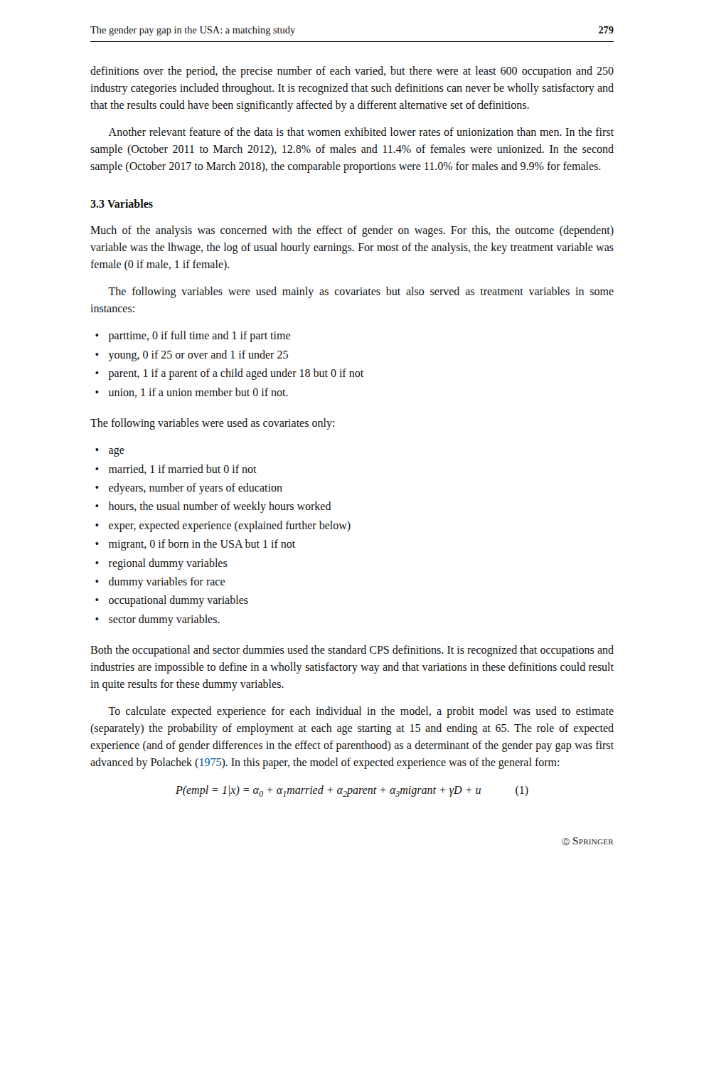The gender pay gap in the USA: a matching study 279
definitions over the period, the precise number of each varied, but there were at least 600 occupation and 250 industry categories included throughout. It is recognized that such definitions can never be wholly satisfactory and that the results could have been significantly affected by a different alternative set of definitions.
Another relevant feature of the data is that women exhibited lower rates of unionization than men. In the first sample (October 2011 to March 2012), 12.8% of males and 11.4% of females were unionized. In the second sample (October 2017 to March 2018), the comparable proportions were 11.0% for males and 9.9% for females.
3.3 Variables
Much of the analysis was concerned with the effect of gender on wages. For this, the outcome (dependent) variable was the lhwage, the log of usual hourly earnings. For most of the analysis, the key treatment variable was female (0 if male, 1 if female).
The following variables were used mainly as covariates but also served as treatment variables in some instances:
parttime, 0 if full time and 1 if part time
young, 0 if 25 or over and 1 if under 25
parent, 1 if a parent of a child aged under 18 but 0 if not
union, 1 if a union member but 0 if not.
The following variables were used as covariates only:
age
married, 1 if married but 0 if not
edyears, number of years of education
hours, the usual number of weekly hours worked
exper, expected experience (explained further below)
migrant, 0 if born in the USA but 1 if not
regional dummy variables
dummy variables for race
occupational dummy variables
sector dummy variables.
Both the occupational and sector dummies used the standard CPS definitions. It is recognized that occupations and industries are impossible to define in a wholly satisfactory way and that variations in these definitions could result in quite results for these dummy variables.
To calculate expected experience for each individual in the model, a probit model was used to estimate (separately) the probability of employment at each age starting at 15 and ending at 65. The role of expected experience (and of gender differences in the effect of parenthood) as a determinant of the gender pay gap was first advanced by Polachek (1975). In this paper, the model of expected experience was of the general form:
P(empl = 1|x) = α0 + α1married + α2parent + α3migrant + γD + u (1)
ⓒ Springer